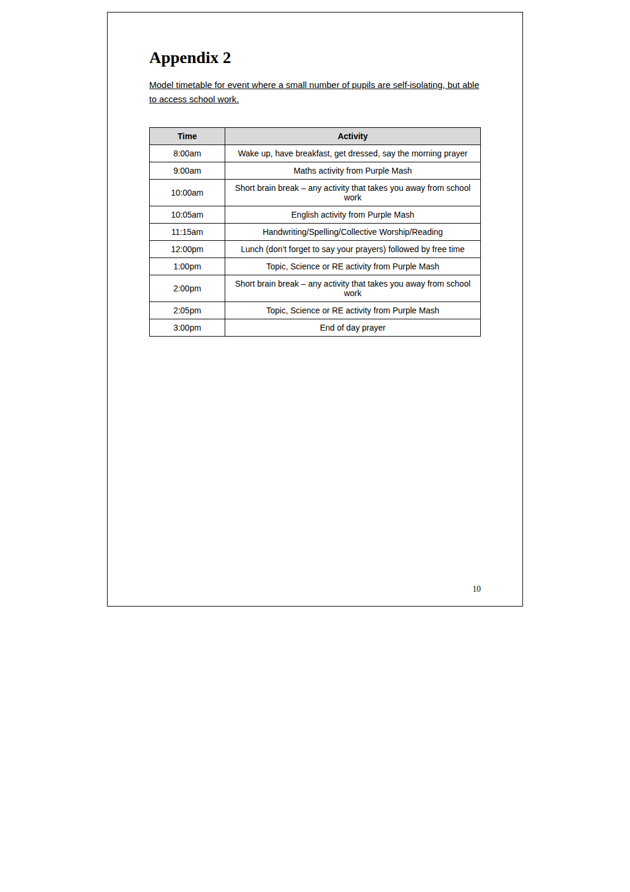Appendix 2
Model timetable for event where a small number of pupils are self-isolating, but able to access school work.
| Time | Activity |
| --- | --- |
| 8:00am | Wake up, have breakfast, get dressed, say the morning prayer |
| 9:00am | Maths activity from Purple Mash |
| 10:00am | Short brain break – any activity that takes you away from school work |
| 10:05am | English activity from Purple Mash |
| 11:15am | Handwriting/Spelling/Collective Worship/Reading |
| 12:00pm | Lunch (don’t forget to say your prayers) followed by free time |
| 1:00pm | Topic, Science or RE activity from Purple Mash |
| 2:00pm | Short brain break – any activity that takes you away from school work |
| 2:05pm | Topic, Science or RE activity from Purple Mash |
| 3:00pm | End of day prayer |
10